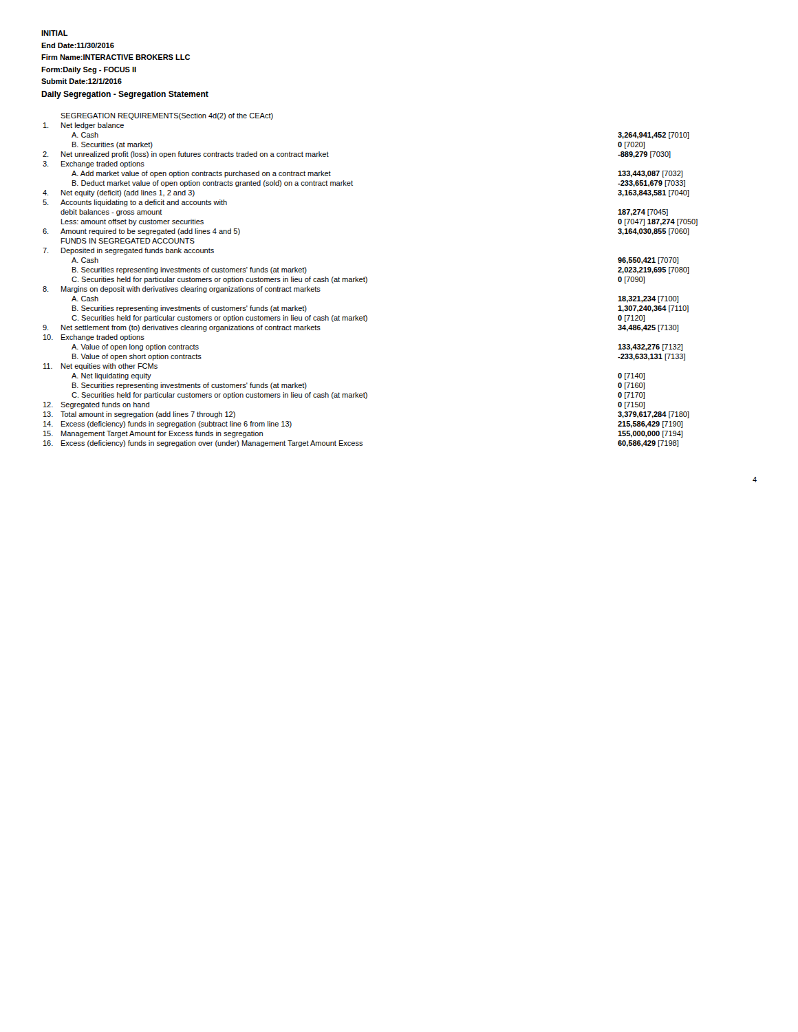INITIAL
End Date:11/30/2016
Firm Name:INTERACTIVE BROKERS LLC
Form:Daily Seg - FOCUS II
Submit Date:12/1/2016
Daily Segregation - Segregation Statement
| | SEGREGATION REQUIREMENTS(Section 4d(2) of the CEAct) | |
| 1. | Net ledger balance | |
| | A. Cash | 3,264,941,452 [7010] |
| | B. Securities (at market) | 0 [7020] |
| 2. | Net unrealized profit (loss) in open futures contracts traded on a contract market | -889,279 [7030] |
| 3. | Exchange traded options | |
| | A. Add market value of open option contracts purchased on a contract market | 133,443,087 [7032] |
| | B. Deduct market value of open option contracts granted (sold) on a contract market | -233,651,679 [7033] |
| 4. | Net equity (deficit) (add lines 1, 2 and 3) | 3,163,843,581 [7040] |
| 5. | Accounts liquidating to a deficit and accounts with | |
| | debit balances - gross amount | 187,274 [7045] |
| | Less: amount offset by customer securities | 0 [7047] 187,274 [7050] |
| 6. | Amount required to be segregated (add lines 4 and 5) | 3,164,030,855 [7060] |
| | FUNDS IN SEGREGATED ACCOUNTS | |
| 7. | Deposited in segregated funds bank accounts | |
| | A. Cash | 96,550,421 [7070] |
| | B. Securities representing investments of customers' funds (at market) | 2,023,219,695 [7080] |
| | C. Securities held for particular customers or option customers in lieu of cash (at market) | 0 [7090] |
| 8. | Margins on deposit with derivatives clearing organizations of contract markets | |
| | A. Cash | 18,321,234 [7100] |
| | B. Securities representing investments of customers' funds (at market) | 1,307,240,364 [7110] |
| | C. Securities held for particular customers or option customers in lieu of cash (at market) | 0 [7120] |
| 9. | Net settlement from (to) derivatives clearing organizations of contract markets | 34,486,425 [7130] |
| 10. | Exchange traded options | |
| | A. Value of open long option contracts | 133,432,276 [7132] |
| | B. Value of open short option contracts | -233,633,131 [7133] |
| 11. | Net equities with other FCMs | |
| | A. Net liquidating equity | 0 [7140] |
| | B. Securities representing investments of customers' funds (at market) | 0 [7160] |
| | C. Securities held for particular customers or option customers in lieu of cash (at market) | 0 [7170] |
| 12. | Segregated funds on hand | 0 [7150] |
| 13. | Total amount in segregation (add lines 7 through 12) | 3,379,617,284 [7180] |
| 14. | Excess (deficiency) funds in segregation (subtract line 6 from line 13) | 215,586,429 [7190] |
| 15. | Management Target Amount for Excess funds in segregation | 155,000,000 [7194] |
| 16. | Excess (deficiency) funds in segregation over (under) Management Target Amount Excess | 60,586,429 [7198] |
4